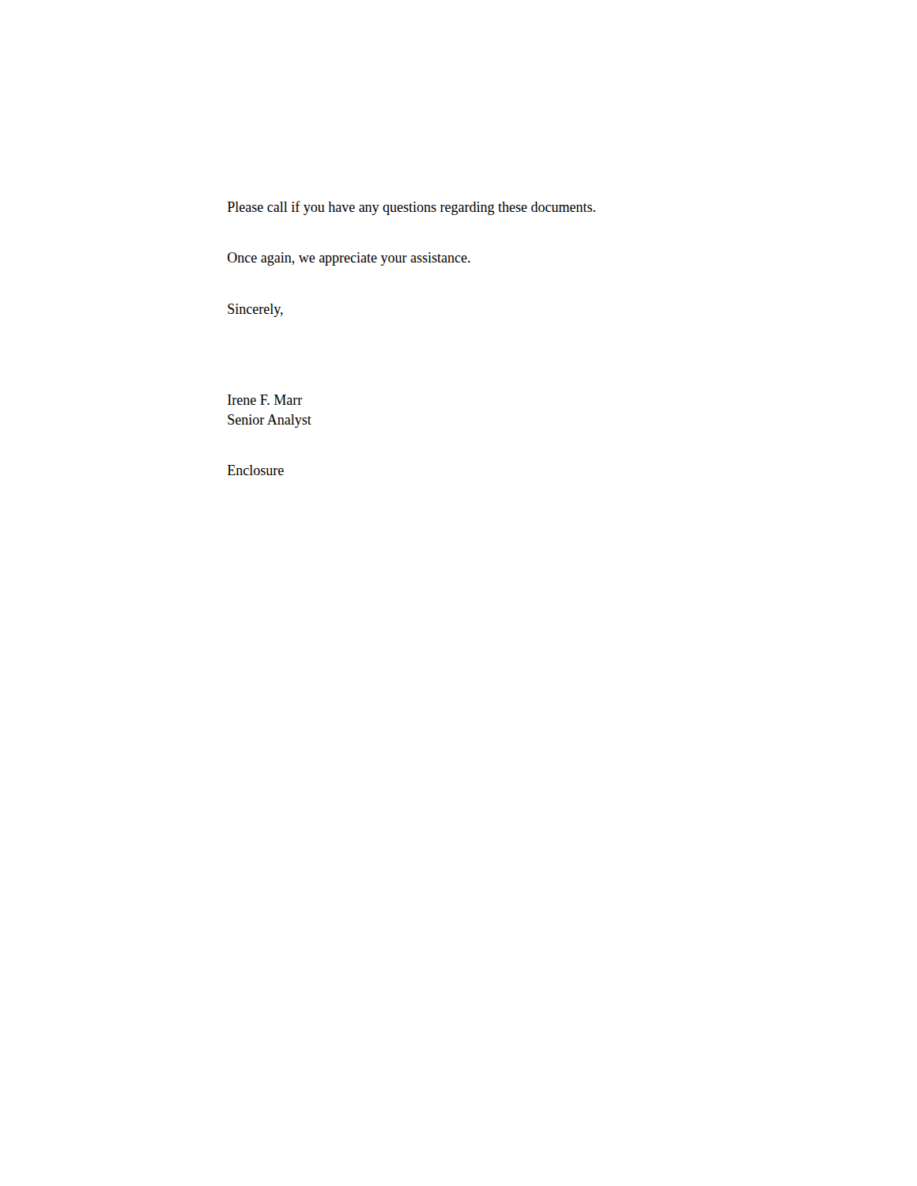Please call if you have any questions regarding these documents.
Once again, we appreciate your assistance.
Sincerely,
Irene F. Marr
Senior Analyst
Enclosure